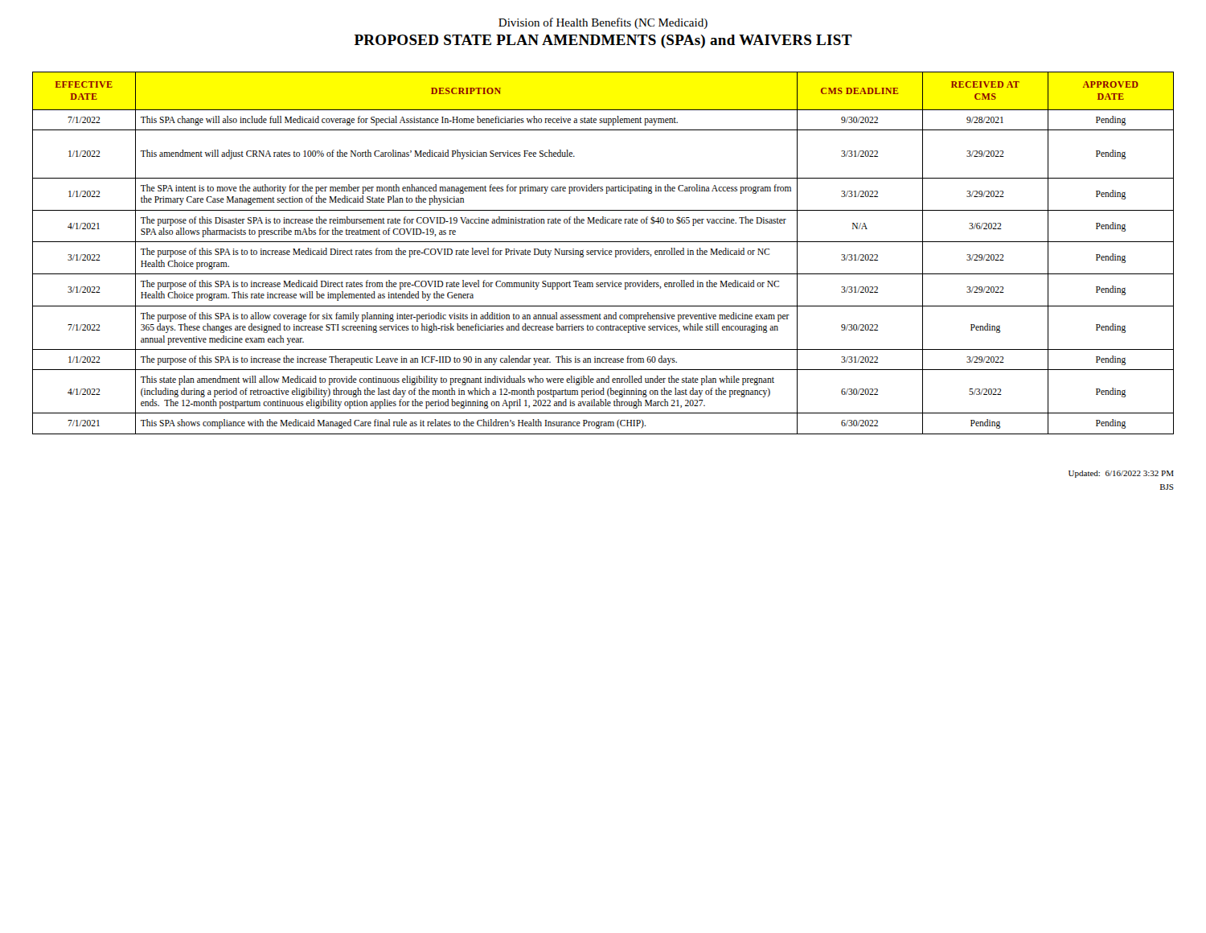Division of Health Benefits (NC Medicaid)
PROPOSED STATE PLAN AMENDMENTS (SPAs) and WAIVERS LIST
| EFFECTIVE DATE | DESCRIPTION | CMS DEADLINE | RECEIVED AT CMS | APPROVED DATE |
| --- | --- | --- | --- | --- |
| 7/1/2022 | This SPA change will also include full Medicaid coverage for Special Assistance In-Home beneficiaries who receive a state supplement payment. | 9/30/2022 | 9/28/2021 | Pending |
| 1/1/2022 | This amendment will adjust CRNA rates to 100% of the North Carolinas’ Medicaid Physician Services Fee Schedule. | 3/31/2022 | 3/29/2022 | Pending |
| 1/1/2022 | The SPA intent is to move the authority for the per member per month enhanced management fees for primary care providers participating in the Carolina Access program from the Primary Care Case Management section of the Medicaid State Plan to the physician | 3/31/2022 | 3/29/2022 | Pending |
| 4/1/2021 | The purpose of this Disaster SPA is to increase the reimbursement rate for COVID-19 Vaccine administration rate of the Medicare rate of $40 to $65 per vaccine. The Disaster SPA also allows pharmacists to prescribe mAbs for the treatment of COVID-19, as re | N/A | 3/6/2022 | Pending |
| 3/1/2022 | The purpose of this SPA is to to increase Medicaid Direct rates from the pre-COVID rate level for Private Duty Nursing service providers, enrolled in the Medicaid or NC Health Choice program. | 3/31/2022 | 3/29/2022 | Pending |
| 3/1/2022 | The purpose of this SPA is to increase Medicaid Direct rates from the pre-COVID rate level for Community Support Team service providers, enrolled in the Medicaid or NC Health Choice program. This rate increase will be implemented as intended by the Genera | 3/31/2022 | 3/29/2022 | Pending |
| 7/1/2022 | The purpose of this SPA is to allow coverage for six family planning inter-periodic visits in addition to an annual assessment and comprehensive preventive medicine exam per 365 days. These changes are designed to increase STI screening services to high-risk beneficiaries and decrease barriers to contraceptive services, while still encouraging an annual preventive medicine exam each year. | 9/30/2022 | Pending | Pending |
| 1/1/2022 | The purpose of this SPA is to increase the increase Therapeutic Leave in an ICF-IID to 90 in any calendar year. This is an increase from 60 days. | 3/31/2022 | 3/29/2022 | Pending |
| 4/1/2022 | This state plan amendment will allow Medicaid to provide continuous eligibility to pregnant individuals who were eligible and enrolled under the state plan while pregnant (including during a period of retroactive eligibility) through the last day of the month in which a 12-month postpartum period (beginning on the last day of the pregnancy) ends. The 12-month postpartum continuous eligibility option applies for the period beginning on April 1, 2022 and is available through March 21, 2027. | 6/30/2022 | 5/3/2022 | Pending |
| 7/1/2021 | This SPA shows compliance with the Medicaid Managed Care final rule as it relates to the Children’s Health Insurance Program (CHIP). | 6/30/2022 | Pending | Pending |
Updated: 6/16/2022 3:32 PM
BJS